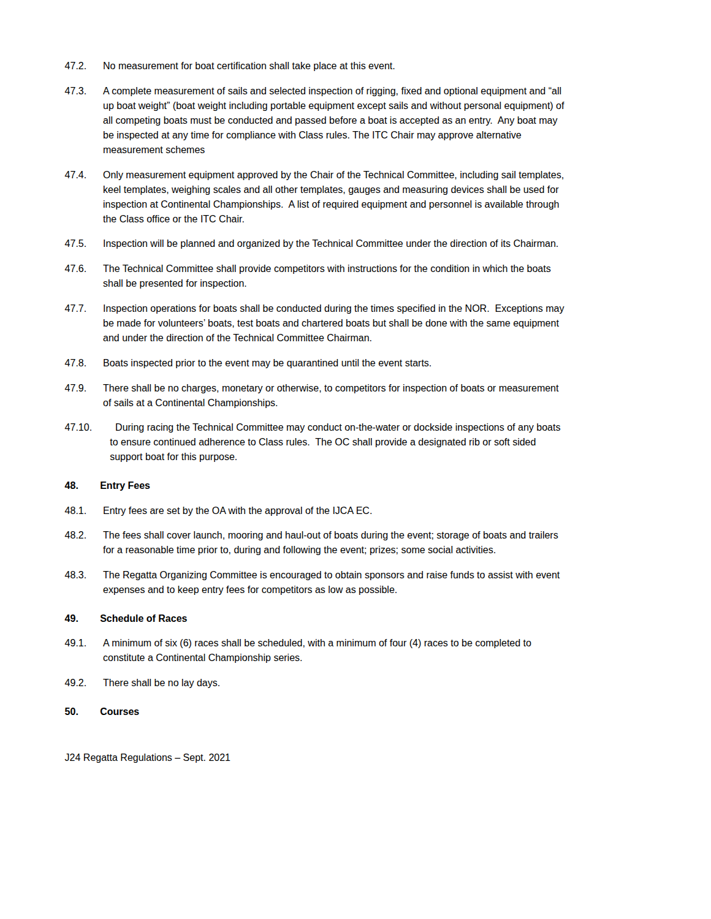47.2. No measurement for boat certification shall take place at this event.
47.3. A complete measurement of sails and selected inspection of rigging, fixed and optional equipment and “all up boat weight” (boat weight including portable equipment except sails and without personal equipment) of all competing boats must be conducted and passed before a boat is accepted as an entry. Any boat may be inspected at any time for compliance with Class rules. The ITC Chair may approve alternative measurement schemes
47.4. Only measurement equipment approved by the Chair of the Technical Committee, including sail templates, keel templates, weighing scales and all other templates, gauges and measuring devices shall be used for inspection at Continental Championships. A list of required equipment and personnel is available through the Class office or the ITC Chair.
47.5. Inspection will be planned and organized by the Technical Committee under the direction of its Chairman.
47.6. The Technical Committee shall provide competitors with instructions for the condition in which the boats shall be presented for inspection.
47.7. Inspection operations for boats shall be conducted during the times specified in the NOR. Exceptions may be made for volunteers’ boats, test boats and chartered boats but shall be done with the same equipment and under the direction of the Technical Committee Chairman.
47.8. Boats inspected prior to the event may be quarantined until the event starts.
47.9. There shall be no charges, monetary or otherwise, to competitors for inspection of boats or measurement of sails at a Continental Championships.
47.10. During racing the Technical Committee may conduct on-the-water or dockside inspections of any boats to ensure continued adherence to Class rules. The OC shall provide a designated rib or soft sided support boat for this purpose.
48. Entry Fees
48.1. Entry fees are set by the OA with the approval of the IJCA EC.
48.2. The fees shall cover launch, mooring and haul-out of boats during the event; storage of boats and trailers for a reasonable time prior to, during and following the event; prizes; some social activities.
48.3. The Regatta Organizing Committee is encouraged to obtain sponsors and raise funds to assist with event expenses and to keep entry fees for competitors as low as possible.
49. Schedule of Races
49.1. A minimum of six (6) races shall be scheduled, with a minimum of four (4) races to be completed to constitute a Continental Championship series.
49.2. There shall be no lay days.
50. Courses
J24 Regatta Regulations – Sept. 2021